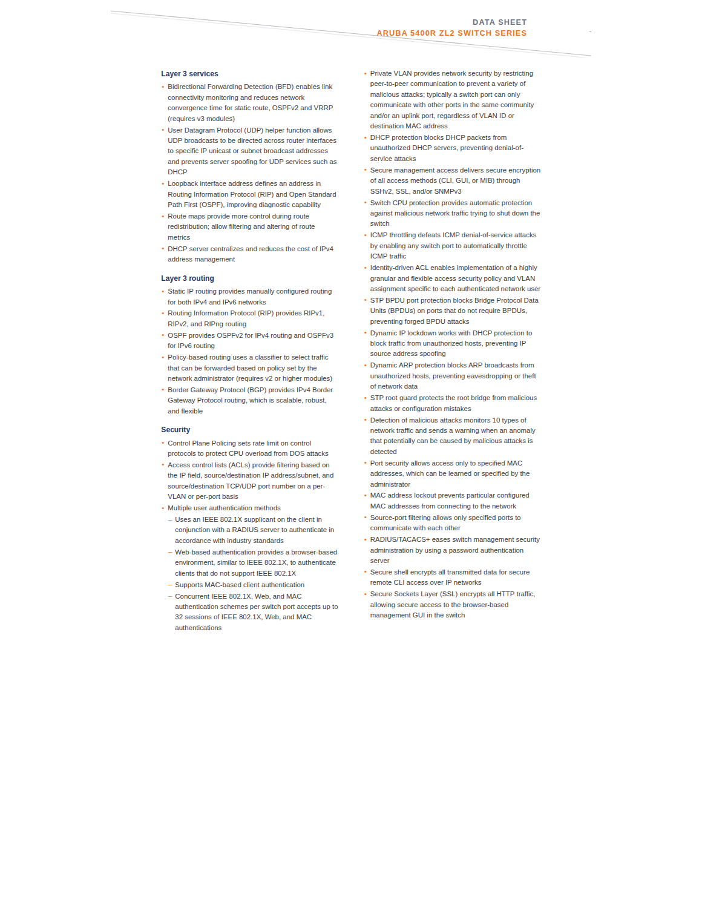DATA SHEET
ARUBA 5400R ZL2 SWITCH SERIES
Layer 3 services
Bidirectional Forwarding Detection (BFD) enables link connectivity monitoring and reduces network convergence time for static route, OSPFv2 and VRRP (requires v3 modules)
User Datagram Protocol (UDP) helper function allows UDP broadcasts to be directed across router interfaces to specific IP unicast or subnet broadcast addresses and prevents server spoofing for UDP services such as DHCP
Loopback interface address defines an address in Routing Information Protocol (RIP) and Open Standard Path First (OSPF), improving diagnostic capability
Route maps provide more control during route redistribution; allow filtering and altering of route metrics
DHCP server centralizes and reduces the cost of IPv4 address management
Layer 3 routing
Static IP routing provides manually configured routing for both IPv4 and IPv6 networks
Routing Information Protocol (RIP) provides RIPv1, RIPv2, and RIPng routing
OSPF provides OSPFv2 for IPv4 routing and OSPFv3 for IPv6 routing
Policy-based routing uses a classifier to select traffic that can be forwarded based on policy set by the network administrator (requires v2 or higher modules)
Border Gateway Protocol (BGP) provides IPv4 Border Gateway Protocol routing, which is scalable, robust, and flexible
Security
Control Plane Policing sets rate limit on control protocols to protect CPU overload from DOS attacks
Access control lists (ACLs) provide filtering based on the IP field, source/destination IP address/subnet, and source/destination TCP/UDP port number on a per-VLAN or per-port basis
Multiple user authentication methods
Uses an IEEE 802.1X supplicant on the client in conjunction with a RADIUS server to authenticate in accordance with industry standards
Web-based authentication provides a browser-based environment, similar to IEEE 802.1X, to authenticate clients that do not support IEEE 802.1X
Supports MAC-based client authentication
Concurrent IEEE 802.1X, Web, and MAC authentication schemes per switch port accepts up to 32 sessions of IEEE 802.1X, Web, and MAC authentications
Private VLAN provides network security by restricting peer-to-peer communication to prevent a variety of malicious attacks; typically a switch port can only communicate with other ports in the same community and/or an uplink port, regardless of VLAN ID or destination MAC address
DHCP protection blocks DHCP packets from unauthorized DHCP servers, preventing denial-of-service attacks
Secure management access delivers secure encryption of all access methods (CLI, GUI, or MIB) through SSHv2, SSL, and/or SNMPv3
Switch CPU protection provides automatic protection against malicious network traffic trying to shut down the switch
ICMP throttling defeats ICMP denial-of-service attacks by enabling any switch port to automatically throttle ICMP traffic
Identity-driven ACL enables implementation of a highly granular and flexible access security policy and VLAN assignment specific to each authenticated network user
STP BPDU port protection blocks Bridge Protocol Data Units (BPDUs) on ports that do not require BPDUs, preventing forged BPDU attacks
Dynamic IP lockdown works with DHCP protection to block traffic from unauthorized hosts, preventing IP source address spoofing
Dynamic ARP protection blocks ARP broadcasts from unauthorized hosts, preventing eavesdropping or theft of network data
STP root guard protects the root bridge from malicious attacks or configuration mistakes
Detection of malicious attacks monitors 10 types of network traffic and sends a warning when an anomaly that potentially can be caused by malicious attacks is detected
Port security allows access only to specified MAC addresses, which can be learned or specified by the administrator
MAC address lockout prevents particular configured MAC addresses from connecting to the network
Source-port filtering allows only specified ports to communicate with each other
RADIUS/TACACS+ eases switch management security administration by using a password authentication server
Secure shell encrypts all transmitted data for secure remote CLI access over IP networks
Secure Sockets Layer (SSL) encrypts all HTTP traffic, allowing secure access to the browser-based management GUI in the switch